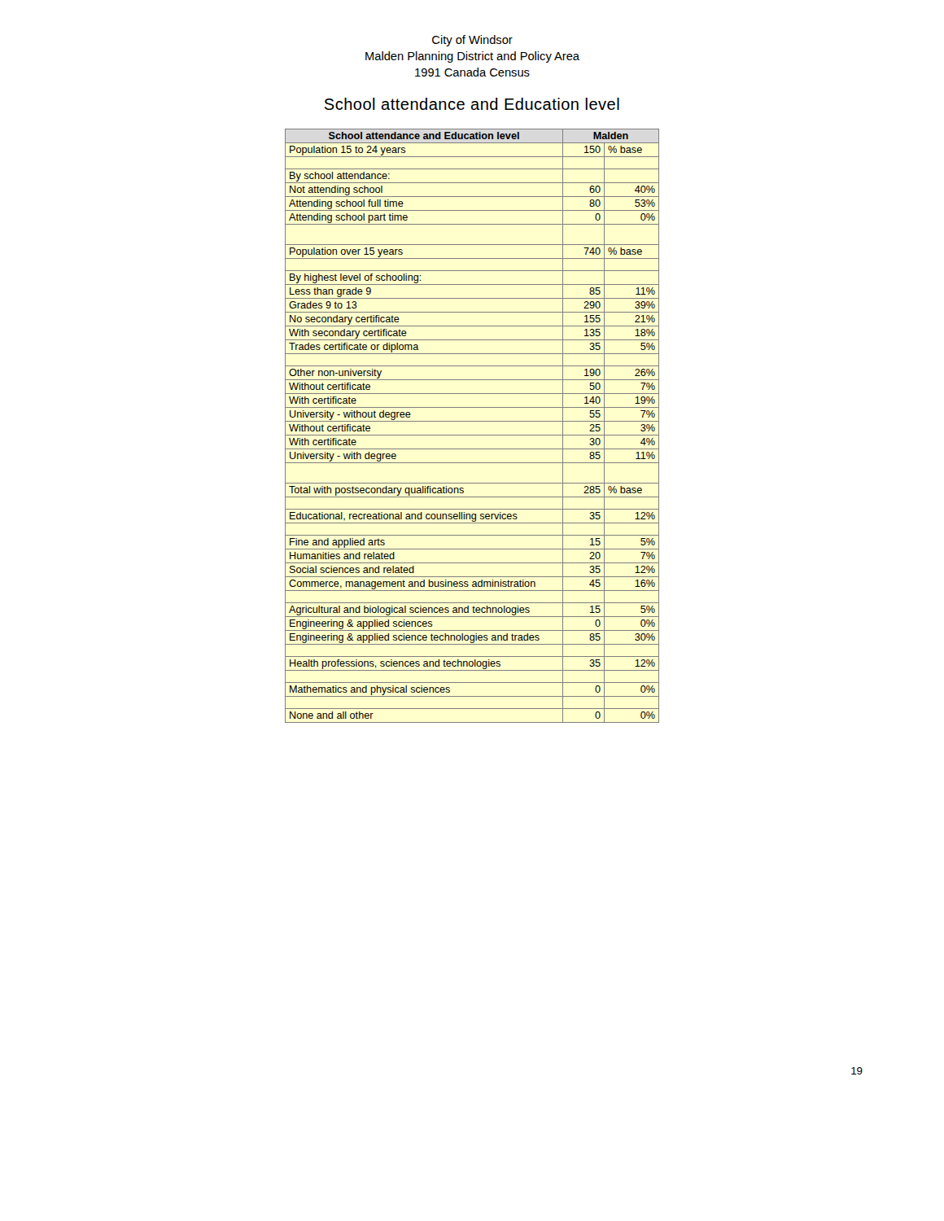City of Windsor
Malden Planning District and Policy Area
1991 Canada Census
School attendance and Education level
| School attendance and Education level | Malden |
| --- | --- |
| Population 15 to 24 years | 150 | % base |
| By school attendance: | | |
| Not attending school | 60 | 40% |
| Attending school full time | 80 | 53% |
| Attending school part time | 0 | 0% |
| Population over 15 years | 740 | % base |
| By highest level of schooling: | | |
| Less than grade 9 | 85 | 11% |
| Grades 9 to 13 | 290 | 39% |
| No secondary certificate | 155 | 21% |
| With secondary certificate | 135 | 18% |
| Trades certificate or diploma | 35 | 5% |
| Other non-university | 190 | 26% |
| Without certificate | 50 | 7% |
| With certificate | 140 | 19% |
| University - without degree | 55 | 7% |
| Without certificate | 25 | 3% |
| With certificate | 30 | 4% |
| University - with degree | 85 | 11% |
| Total with postsecondary qualifications | 285 | % base |
| Educational, recreational and counselling services | 35 | 12% |
| Fine and applied arts | 15 | 5% |
| Humanities and related | 20 | 7% |
| Social sciences and related | 35 | 12% |
| Commerce, management and business administration | 45 | 16% |
| Agricultural and biological sciences and technologies | 15 | 5% |
| Engineering & applied sciences | 0 | 0% |
| Engineering & applied science technologies and trades | 85 | 30% |
| Health professions, sciences and technologies | 35 | 12% |
| Mathematics and physical sciences | 0 | 0% |
| None and all other | 0 | 0% |
19